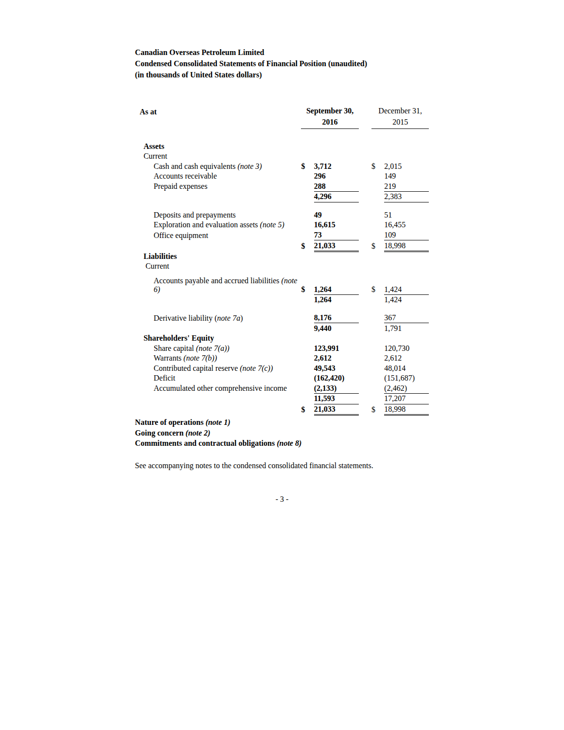Canadian Overseas Petroleum Limited
Condensed Consolidated Statements of Financial Position (unaudited)
(in thousands of United States dollars)
| As at | September 30, | | December 31, |
| | 2016 | | 2015 |
| Assets | | | | | |
| Current | | | | | |
| Cash and cash equivalents (note 3) | $ | 3,712 | | $ | 2,015 |
| Accounts receivable | | 296 | | | 149 |
| Prepaid expenses | | 288 | | | 219 |
| | | 4,296 | | | 2,383 |
| Deposits and prepayments | | 49 | | | 51 |
| Exploration and evaluation assets (note 5) | | 16,615 | | | 16,455 |
| Office equipment | | 73 | | | 109 |
| | $ | 21,033 | | $ | 18,998 |
| Liabilities | | | | | |
| Current | | | | | |
| Accounts payable and accrued liabilities (note 6) | $ | 1,264 | | $ | 1,424 |
| | | 1,264 | | | 1,424 |
| Derivative liability ( note 7a ) | | 8,176 | | | 367 |
| | | 9,440 | | | 1,791 |
| Shareholders' Equity | | | | | |
| Share capital (note 7(a)) | | 123,991 | | | 120,730 |
| Warrants (note 7(b)) | | 2,612 | | | 2,612 |
| Contributed capital reserve (note 7(c)) | | 49,543 | | | 48,014 |
| Deficit | | (162,420) | | | (151,687) |
| Accumulated other comprehensive income | | (2,133) | | | (2,462) |
| | | 11,593 | | | 17,207 |
| | $ | 21,033 | | $ | 18,998 |
Nature of operations (note 1)
Going concern (note 2)
Commitments and contractual obligations (note 8)
See accompanying notes to the condensed consolidated financial statements.
- 3 -